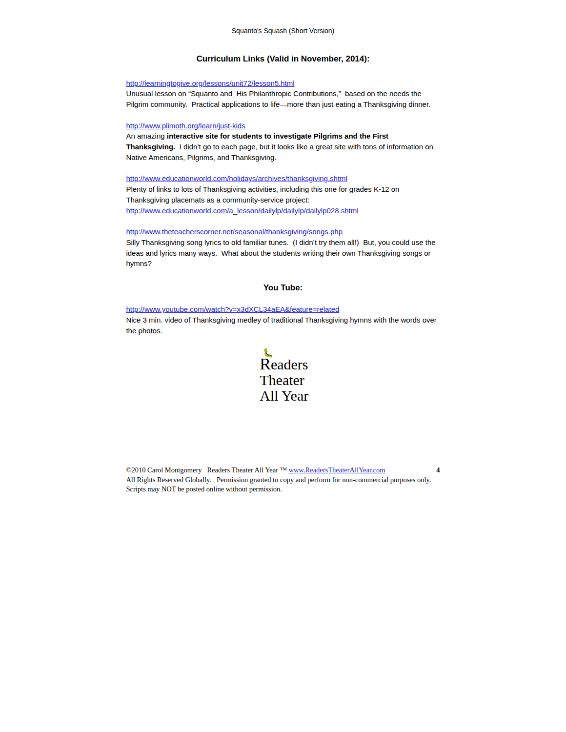Squanto's Squash (Short Version)
Curriculum Links (Valid in November, 2014):
http://learningtogive.org/lessons/unit72/lesson5.html
Unusual lesson on “Squanto and His Philanthropic Contributions,” based on the needs the Pilgrim community. Practical applications to life—more than just eating a Thanksgiving dinner.
http://www.plimoth.org/learn/just-kids
An amazing interactive site for students to investigate Pilgrims and the First Thanksgiving. I didn’t go to each page, but it looks like a great site with tons of information on Native Americans, Pilgrims, and Thanksgiving.
http://www.educationworld.com/holidays/archives/thanksgiving.shtml
Plenty of links to lots of Thanksgiving activities, including this one for grades K-12 on Thanksgiving placemats as a community-service project:
http://www.educationworld.com/a_lesson/dailylp/dailylp/dailylp028.shtml
http://www.theteacherscorner.net/seasonal/thanksgiving/songs.php
Silly Thanksgiving song lyrics to old familiar tunes. (I didn’t try them all!) But, you could use the ideas and lyrics many ways. What about the students writing their own Thanksgiving songs or hymns?
You Tube:
http://www.youtube.com/watch?v=x3dXCL34aEA&feature=related
Nice 3 min. video of Thanksgiving medley of traditional Thanksgiving hymns with the words over the photos.
🐛 Readers
Theater
All Year
4 ©2010 Carol Montgomery Readers Theater All Year ™ www.ReadersTheaterAllYear.com
All Rights Reserved Globally. Permission granted to copy and perform for non-commercial purposes only. Scripts may NOT be posted online without permission.